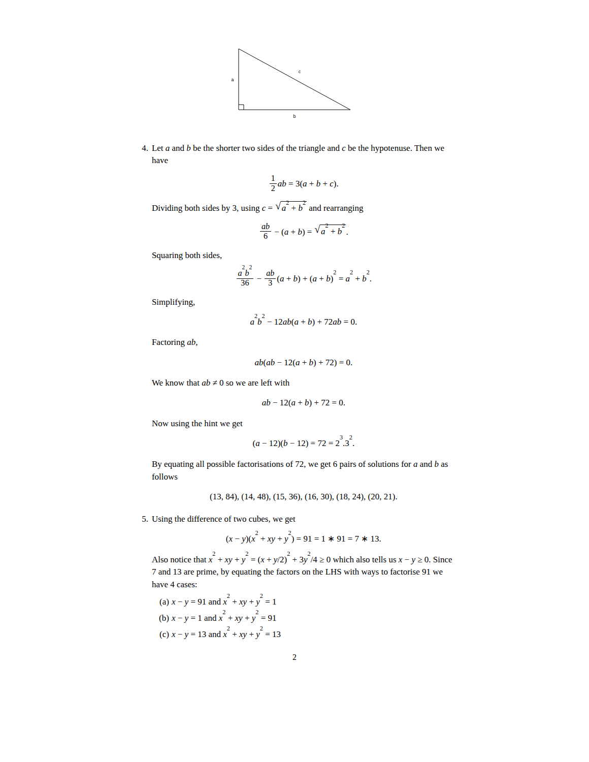a b c
4.
Let a and b be the shorter two sides of the triangle and c be the hypotenuse. Then we have
12 ab = 3(a + b + c).
Dividing both sides by 3, using c = a2 + b2 and rearranging
ab 6 − (a + b) = a2 + b2.
Squaring both sides,
a2b236 − ab 3(a + b) + (a + b)2 = a2 + b2.
Simplifying,
a2b2 − 12ab(a + b) + 72ab = 0.
Factoring ab,
ab(ab − 12(a + b) + 72) = 0.
We know that ab ≠ 0 so we are left with
ab − 12(a + b) + 72 = 0.
Now using the hint we get
(a − 12)(b − 12) = 72 = 23.32.
By equating all possible factorisations of 72, we get 6 pairs of solutions for a and b as follows
(13, 84), (14, 48), (15, 36), (16, 30), (18, 24), (20, 21).
5.
Using the difference of two cubes, we get
(x − y)(x2 + xy + y2) = 91 = 1 ∗ 91 = 7 ∗ 13.
Also notice that x2 + xy + y2 = (x + y/2)2 + 3y2/4 ≥ 0 which also tells us x − y ≥ 0. Since 7 and 13 are prime, by equating the factors on the LHS with ways to factorise 91 we have 4 cases:
(a) x − y = 91 and x2 + xy + y2 = 1
(b) x − y = 1 and x2 + xy + y2 = 91
(c) x − y = 13 and x2 + xy + y2 = 13
2